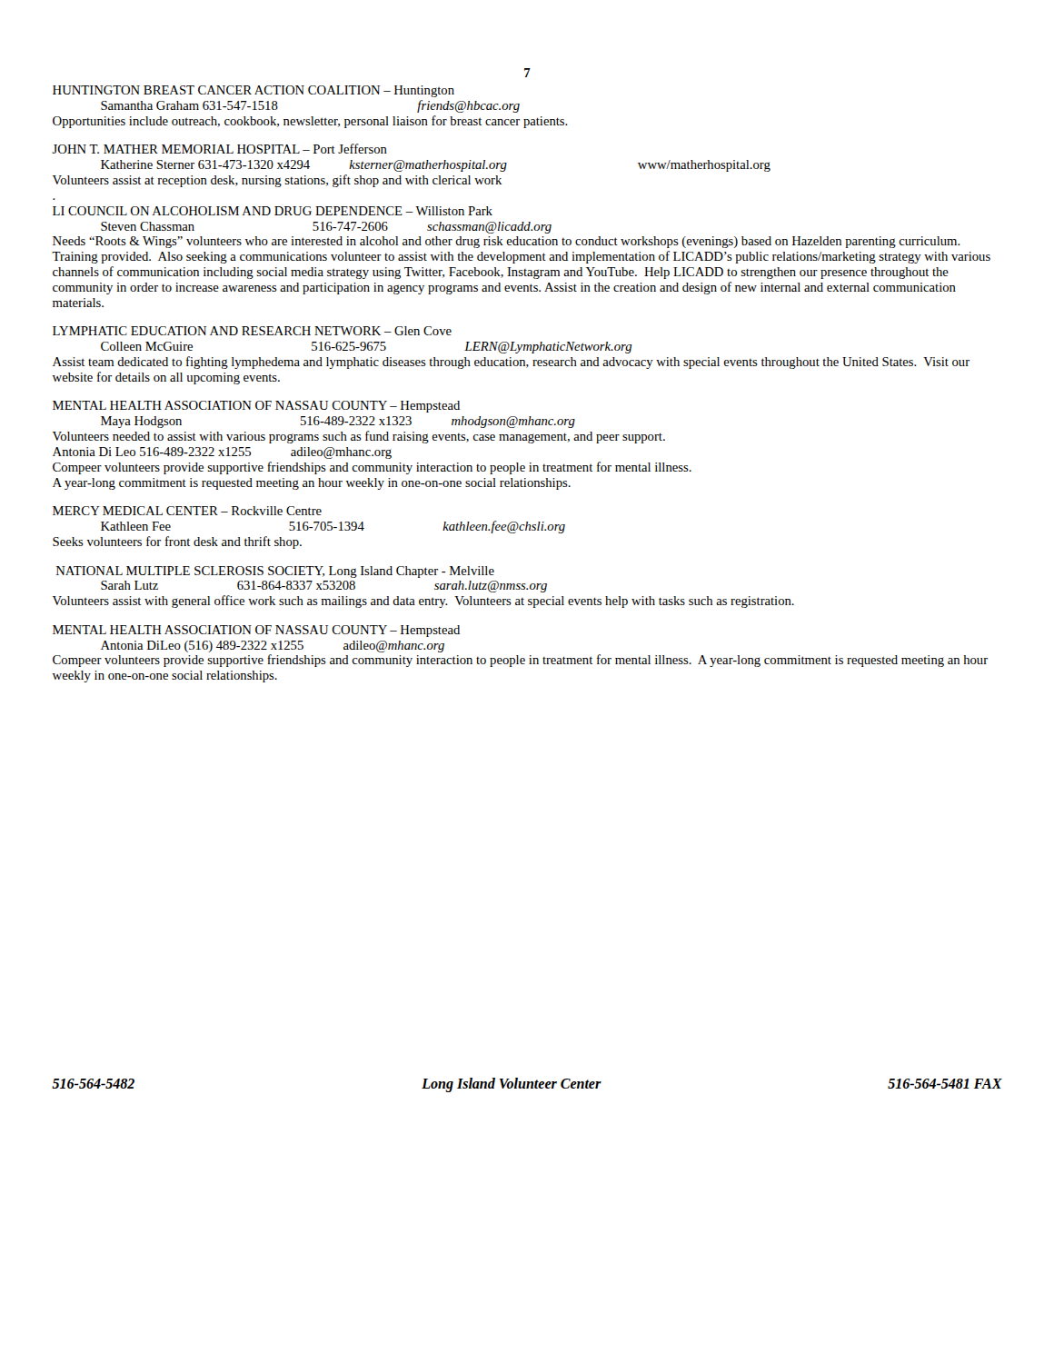7
HUNTINGTON BREAST CANCER ACTION COALITION – Huntington
Samantha Graham 631-547-1518 friends@hbcac.org
Opportunities include outreach, cookbook, newsletter, personal liaison for breast cancer patients.
JOHN T. MATHER MEMORIAL HOSPITAL – Port Jefferson
Katherine Sterner 631-473-1320 x4294 ksterner@matherhospital.org www/matherhospital.org
Volunteers assist at reception desk, nursing stations, gift shop and with clerical work
.
LI COUNCIL ON ALCOHOLISM AND DRUG DEPENDENCE – Williston Park
Steven Chassman 516-747-2606 schassman@licadd.org
Needs “Roots & Wings” volunteers who are interested in alcohol and other drug risk education to conduct workshops (evenings) based on Hazelden parenting curriculum. Training provided. Also seeking a communications volunteer to assist with the development and implementation of LICADD’s public relations/marketing strategy with various channels of communication including social media strategy using Twitter, Facebook, Instagram and YouTube. Help LICADD to strengthen our presence throughout the community in order to increase awareness and participation in agency programs and events. Assist in the creation and design of new internal and external communication materials.
LYMPHATIC EDUCATION AND RESEARCH NETWORK – Glen Cove
Colleen McGuire 516-625-9675 LERN@LymphaticNetwork.org
Assist team dedicated to fighting lymphedema and lymphatic diseases through education, research and advocacy with special events throughout the United States. Visit our website for details on all upcoming events.
MENTAL HEALTH ASSOCIATION OF NASSAU COUNTY – Hempstead
Maya Hodgson 516-489-2322 x1323 mhodgson@mhanc.org
Volunteers needed to assist with various programs such as fund raising events, case management, and peer support.
Antonia Di Leo 516-489-2322 x1255 adileo@mhanc.org
Compeer volunteers provide supportive friendships and community interaction to people in treatment for mental illness.
A year-long commitment is requested meeting an hour weekly in one-on-one social relationships.
MERCY MEDICAL CENTER – Rockville Centre
Kathleen Fee 516-705-1394 kathleen.fee@chsli.org
Seeks volunteers for front desk and thrift shop.
NATIONAL MULTIPLE SCLEROSIS SOCIETY, Long Island Chapter - Melville
Sarah Lutz 631-864-8337 x53208 sarah.lutz@nmss.org
Volunteers assist with general office work such as mailings and data entry. Volunteers at special events help with tasks such as registration.
MENTAL HEALTH ASSOCIATION OF NASSAU COUNTY – Hempstead
Antonia DiLeo (516) 489-2322 x1255 adileo@mhanc.org
Compeer volunteers provide supportive friendships and community interaction to people in treatment for mental illness. A year-long commitment is requested meeting an hour weekly in one-on-one social relationships.
516-564-5482 Long Island Volunteer Center 516-564-5481 FAX